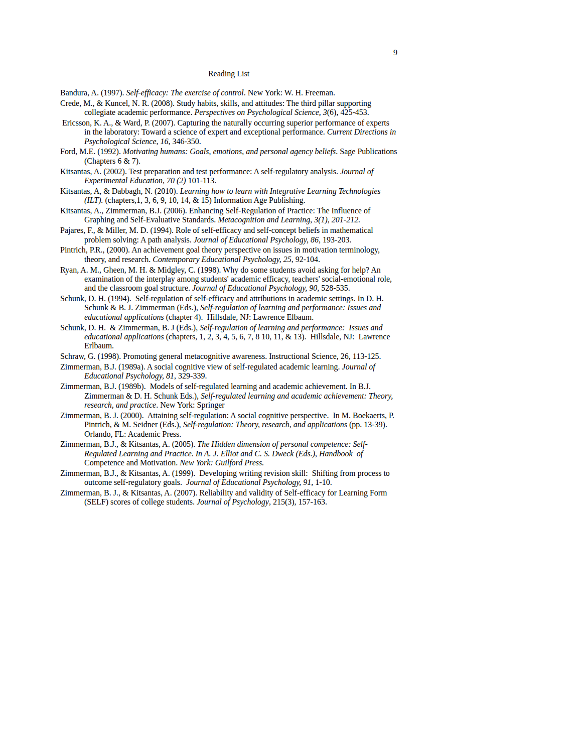9
Reading List
Bandura, A. (1997). Self-efficacy: The exercise of control. New York: W. H. Freeman.
Crede, M., & Kuncel, N. R. (2008). Study habits, skills, and attitudes: The third pillar supporting collegiate academic performance. Perspectives on Psychological Science, 3(6), 425-453.
Ericsson, K. A., & Ward, P. (2007). Capturing the naturally occurring superior performance of experts in the laboratory: Toward a science of expert and exceptional performance. Current Directions in Psychological Science, 16, 346-350.
Ford, M.E. (1992). Motivating humans: Goals, emotions, and personal agency beliefs. Sage Publications (Chapters 6 & 7).
Kitsantas, A. (2002). Test preparation and test performance: A self-regulatory analysis. Journal of Experimental Education, 70 (2) 101-113.
Kitsantas, A, & Dabbagh, N. (2010). Learning how to learn with Integrative Learning Technologies (ILT). (chapters,1, 3, 6, 9, 10, 14, & 15) Information Age Publishing.
Kitsantas, A., Zimmerman, B.J. (2006). Enhancing Self-Regulation of Practice: The Influence of Graphing and Self-Evaluative Standards. Metacognition and Learning, 3(1), 201-212.
Pajares, F., & Miller, M. D. (1994). Role of self-efficacy and self-concept beliefs in mathematical problem solving: A path analysis. Journal of Educational Psychology, 86, 193-203.
Pintrich, P.R., (2000). An achievement goal theory perspective on issues in motivation terminology, theory, and research. Contemporary Educational Psychology, 25, 92-104.
Ryan, A. M., Gheen, M. H. & Midgley, C. (1998). Why do some students avoid asking for help? An examination of the interplay among students' academic efficacy, teachers' social-emotional role, and the classroom goal structure. Journal of Educational Psychology, 90, 528-535.
Schunk, D. H. (1994). Self-regulation of self-efficacy and attributions in academic settings. In D. H. Schunk & B. J. Zimmerman (Eds.), Self-regulation of learning and performance: Issues and educational applications (chapter 4). Hillsdale, NJ: Lawrence Elbaum.
Schunk, D. H. & Zimmerman, B. J (Eds.), Self-regulation of learning and performance: Issues and educational applications (chapters, 1, 2, 3, 4, 5, 6, 7, 8 10, 11, & 13). Hillsdale, NJ: Lawrence Erlbaum.
Schraw, G. (1998). Promoting general metacognitive awareness. Instructional Science, 26, 113-125.
Zimmerman, B.J. (1989a). A social cognitive view of self-regulated academic learning. Journal of Educational Psychology, 81, 329-339.
Zimmerman, B.J. (1989b). Models of self-regulated learning and academic achievement. In B.J. Zimmerman & D. H. Schunk Eds.), Self-regulated learning and academic achievement: Theory, research, and practice. New York: Springer
Zimmerman, B. J. (2000). Attaining self-regulation: A social cognitive perspective. In M. Boekaerts, P. Pintrich, & M. Seidner (Eds.), Self-regulation: Theory, research, and applications (pp. 13-39). Orlando, FL: Academic Press.
Zimmerman, B.J., & Kitsantas, A. (2005). The Hidden dimension of personal competence: Self-Regulated Learning and Practice. In A. J. Elliot and C. S. Dweck (Eds.), Handbook of Competence and Motivation. New York: Guilford Press.
Zimmerman, B.J., & Kitsantas, A. (1999). Developing writing revision skill: Shifting from process to outcome self-regulatory goals. Journal of Educational Psychology, 91, 1-10.
Zimmerman, B. J., & Kitsantas, A. (2007). Reliability and validity of Self-efficacy for Learning Form (SELF) scores of college students. Journal of Psychology, 215(3), 157-163.